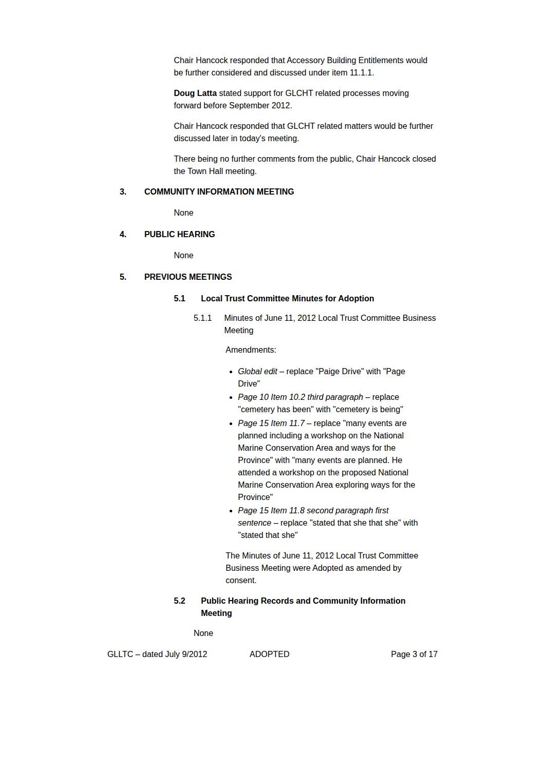Chair Hancock responded that Accessory Building Entitlements would be further considered and discussed under item 11.1.1.
Doug Latta stated support for GLCHT related processes moving forward before September 2012.
Chair Hancock responded that GLCHT related matters would be further discussed later in today's meeting.
There being no further comments from the public, Chair Hancock closed the Town Hall meeting.
3.
COMMUNITY INFORMATION MEETING
None
4.
PUBLIC HEARING
None
5.
PREVIOUS MEETINGS
5.1
Local Trust Committee Minutes for Adoption
5.1.1
Minutes of June 11, 2012 Local Trust Committee Business Meeting
Amendments:
Global edit – replace "Paige Drive" with "Page Drive"
Page 10 Item 10.2 third paragraph – replace "cemetery has been" with "cemetery is being"
Page 15 Item 11.7 – replace "many events are planned including a workshop on the National Marine Conservation Area and ways for the Province" with "many events are planned. He attended a workshop on the proposed National Marine Conservation Area exploring ways for the Province"
Page 15 Item 11.8 second paragraph first sentence – replace "stated that she that she" with "stated that she"
The Minutes of June 11, 2012 Local Trust Committee Business Meeting were Adopted as amended by consent.
5.2
Public Hearing Records and Community Information Meeting
None
GLLTC – dated July 9/2012 ADOPTED Page 3 of 17